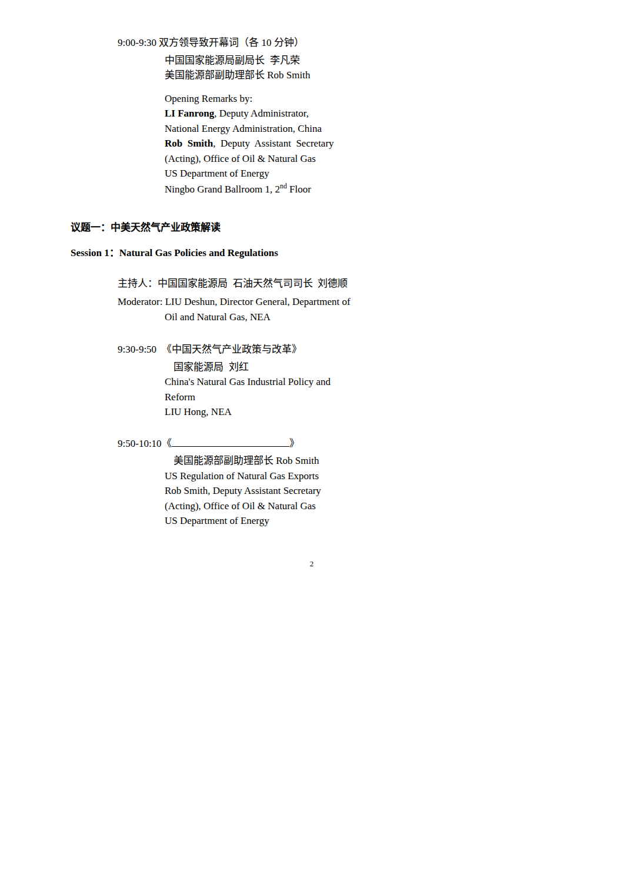9:00-9:30 双方领导致开幕词（各 10 分钟）
中国国家能源局副局长 李凡荣
美国能源部副助理部长 Rob Smith
Opening Remarks by:
LI Fanrong, Deputy Administrator,
National Energy Administration, China
Rob Smith, Deputy Assistant Secretary
(Acting), Office of Oil & Natural Gas
US Department of Energy
Ningbo Grand Ballroom 1, 2nd Floor
议题一：中美天然气产业政策解读
Session 1：Natural Gas Policies and Regulations
主持人：中国国家能源局 石油天然气司司长 刘德顺
Moderator: LIU Deshun, Director General, Department of Oil and Natural Gas, NEA
9:30-9:50 《中国天然气产业政策与改革》
国家能源局 刘红
China's Natural Gas Industrial Policy and
Reform
LIU Hong, NEA
9:50-10:10《 》
美国能源部副助理部长 Rob Smith
US Regulation of Natural Gas Exports
Rob Smith, Deputy Assistant Secretary
(Acting), Office of Oil & Natural Gas
US Department of Energy
2